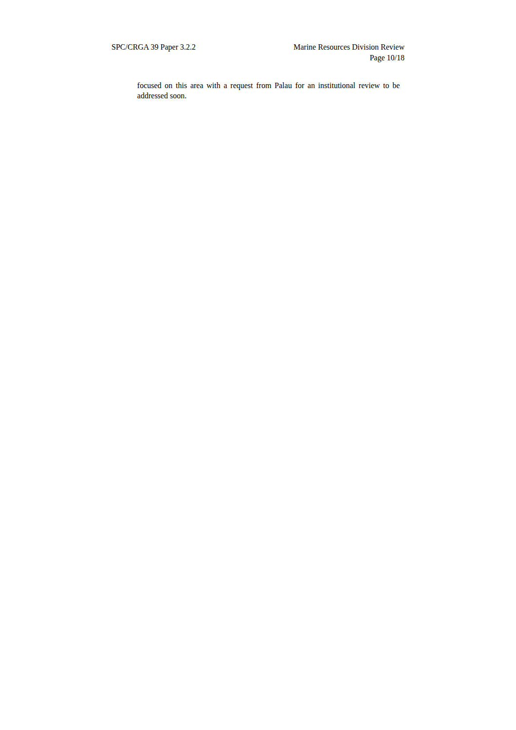SPC/CRGA 39 Paper 3.2.2
Marine Resources Division Review Page 10/18
focused on this area with a request from Palau for an institutional review to be addressed soon.